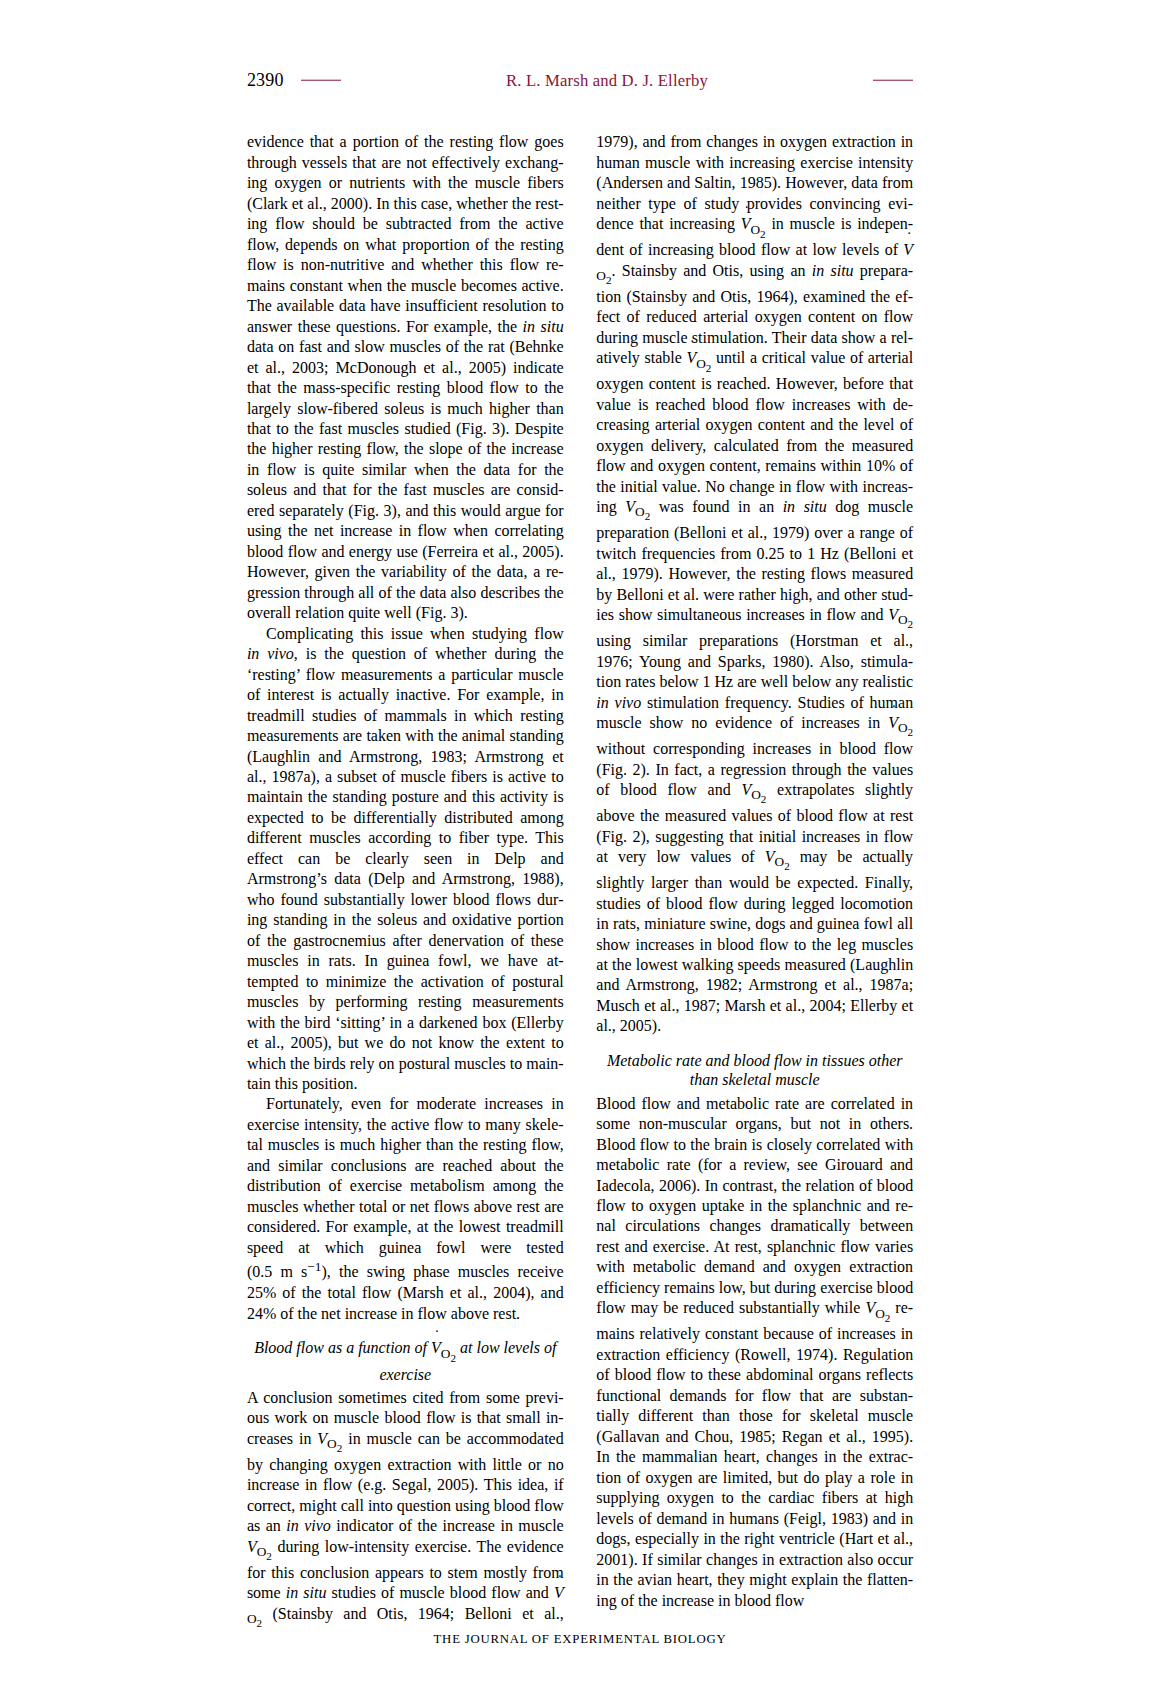2390 R. L. Marsh and D. J. Ellerby
evidence that a portion of the resting flow goes through vessels that are not effectively exchanging oxygen or nutrients with the muscle fibers (Clark et al., 2000). In this case, whether the resting flow should be subtracted from the active flow, depends on what proportion of the resting flow is non-nutritive and whether this flow remains constant when the muscle becomes active. The available data have insufficient resolution to answer these questions. For example, the in situ data on fast and slow muscles of the rat (Behnke et al., 2003; McDonough et al., 2005) indicate that the mass-specific resting blood flow to the largely slow-fibered soleus is much higher than that to the fast muscles studied (Fig. 3). Despite the higher resting flow, the slope of the increase in flow is quite similar when the data for the soleus and that for the fast muscles are considered separately (Fig. 3), and this would argue for using the net increase in flow when correlating blood flow and energy use (Ferreira et al., 2005). However, given the variability of the data, a regression through all of the data also describes the overall relation quite well (Fig. 3).
Complicating this issue when studying flow in vivo, is the question of whether during the ‘resting’ flow measurements a particular muscle of interest is actually inactive. For example, in treadmill studies of mammals in which resting measurements are taken with the animal standing (Laughlin and Armstrong, 1983; Armstrong et al., 1987a), a subset of muscle fibers is active to maintain the standing posture and this activity is expected to be differentially distributed among different muscles according to fiber type. This effect can be clearly seen in Delp and Armstrong’s data (Delp and Armstrong, 1988), who found substantially lower blood flows during standing in the soleus and oxidative portion of the gastrocnemius after denervation of these muscles in rats. In guinea fowl, we have attempted to minimize the activation of postural muscles by performing resting measurements with the bird ‘sitting’ in a darkened box (Ellerby et al., 2005), but we do not know the extent to which the birds rely on postural muscles to maintain this position.
Fortunately, even for moderate increases in exercise intensity, the active flow to many skeletal muscles is much higher than the resting flow, and similar conclusions are reached about the distribution of exercise metabolism among the muscles whether total or net flows above rest are considered. For example, at the lowest treadmill speed at which guinea fowl were tested (0.5 m s−1), the swing phase muscles receive 25% of the total flow (Marsh et al., 2004), and 24% of the net increase in flow above rest.
Blood flow as a function of VO2 at low levels of exercise
A conclusion sometimes cited from some previous work on muscle blood flow is that small increases in VO2 in muscle can be accommodated by changing oxygen extraction with little or no increase in flow (e.g. Segal, 2005). This idea, if correct, might call into question using blood flow as an in vivo indicator of the increase in muscle VO2 during low-intensity exercise. The evidence for this conclusion appears to stem mostly from some in situ studies of muscle blood flow and VO2 (Stainsby and Otis, 1964; Belloni et al., 1979), and from changes in oxygen extraction in human muscle with increasing exercise intensity (Andersen and Saltin, 1985). However, data from neither type of study provides convincing evidence that increasing VO2 in muscle is independent of increasing blood flow at low levels of VO2. Stainsby and Otis, using an in situ preparation (Stainsby and Otis, 1964), examined the effect of reduced arterial oxygen content on flow during muscle stimulation. Their data show a relatively stable VO2 until a critical value of arterial oxygen content is reached. However, before that value is reached blood flow increases with decreasing arterial oxygen content and the level of oxygen delivery, calculated from the measured flow and oxygen content, remains within 10% of the initial value. No change in flow with increasing VO2 was found in an in situ dog muscle preparation (Belloni et al., 1979) over a range of twitch frequencies from 0.25 to 1 Hz (Belloni et al., 1979). However, the resting flows measured by Belloni et al. were rather high, and other studies show simultaneous increases in flow and VO2 using similar preparations (Horstman et al., 1976; Young and Sparks, 1980). Also, stimulation rates below 1 Hz are well below any realistic in vivo stimulation frequency. Studies of human muscle show no evidence of increases in VO2 without corresponding increases in blood flow (Fig. 2). In fact, a regression through the values of blood flow and VO2 extrapolates slightly above the measured values of blood flow at rest (Fig. 2), suggesting that initial increases in flow at very low values of VO2 may be actually slightly larger than would be expected. Finally, studies of blood flow during legged locomotion in rats, miniature swine, dogs and guinea fowl all show increases in blood flow to the leg muscles at the lowest walking speeds measured (Laughlin and Armstrong, 1982; Armstrong et al., 1987a; Musch et al., 1987; Marsh et al., 2004; Ellerby et al., 2005).
Metabolic rate and blood flow in tissues other than skeletal muscle
Blood flow and metabolic rate are correlated in some non-muscular organs, but not in others. Blood flow to the brain is closely correlated with metabolic rate (for a review, see Girouard and Iadecola, 2006). In contrast, the relation of blood flow to oxygen uptake in the splanchnic and renal circulations changes dramatically between rest and exercise. At rest, splanchnic flow varies with metabolic demand and oxygen extraction efficiency remains low, but during exercise blood flow may be reduced substantially while VO2 remains relatively constant because of increases in extraction efficiency (Rowell, 1974). Regulation of blood flow to these abdominal organs reflects functional demands for flow that are substantially different than those for skeletal muscle (Gallavan and Chou, 1985; Regan et al., 1995). In the mammalian heart, changes in the extraction of oxygen are limited, but do play a role in supplying oxygen to the cardiac fibers at high levels of demand in humans (Feigl, 1983) and in dogs, especially in the right ventricle (Hart et al., 2001). If similar changes in extraction also occur in the avian heart, they might explain the flattening of the increase in blood flow
THE JOURNAL OF EXPERIMENTAL BIOLOGY